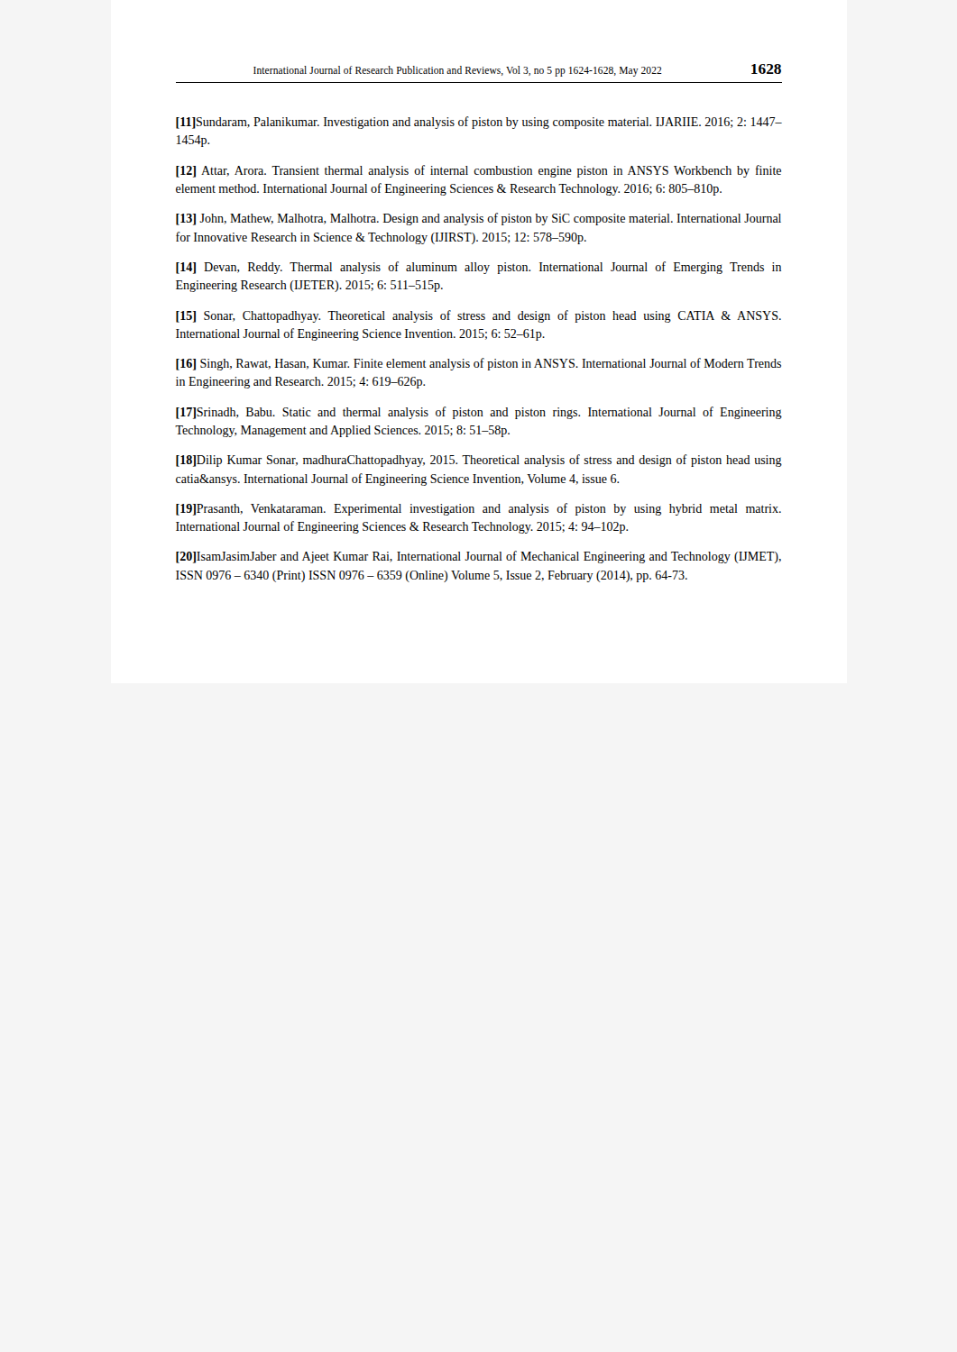International Journal of Research Publication and Reviews, Vol 3, no 5 pp 1624-1628, May 2022
1628
[11] Sundaram, Palanikumar. Investigation and analysis of piston by using composite material. IJARIIE. 2016; 2: 1447–1454p.
[12] Attar, Arora. Transient thermal analysis of internal combustion engine piston in ANSYS Workbench by finite element method. International Journal of Engineering Sciences & Research Technology. 2016; 6: 805–810p.
[13] John, Mathew, Malhotra, Malhotra. Design and analysis of piston by SiC composite material. International Journal for Innovative Research in Science & Technology (IJIRST). 2015; 12: 578–590p.
[14] Devan, Reddy. Thermal analysis of aluminum alloy piston. International Journal of Emerging Trends in Engineering Research (IJETER). 2015; 6: 511–515p.
[15] Sonar, Chattopadhyay. Theoretical analysis of stress and design of piston head using CATIA & ANSYS. International Journal of Engineering Science Invention. 2015; 6: 52–61p.
[16] Singh, Rawat, Hasan, Kumar. Finite element analysis of piston in ANSYS. International Journal of Modern Trends in Engineering and Research. 2015; 4: 619–626p.
[17] Srinadh, Babu. Static and thermal analysis of piston and piston rings. International Journal of Engineering Technology, Management and Applied Sciences. 2015; 8: 51–58p.
[18] Dilip Kumar Sonar, madhuraChattopadhyay, 2015. Theoretical analysis of stress and design of piston head using catia&ansys. International Journal of Engineering Science Invention, Volume 4, issue 6.
[19] Prasanth, Venkataraman. Experimental investigation and analysis of piston by using hybrid metal matrix. International Journal of Engineering Sciences & Research Technology. 2015; 4: 94–102p.
[20] IsamJasimJaber and Ajeet Kumar Rai, International Journal of Mechanical Engineering and Technology (IJMET), ISSN 0976 – 6340 (Print) ISSN 0976 – 6359 (Online) Volume 5, Issue 2, February (2014), pp. 64-73.